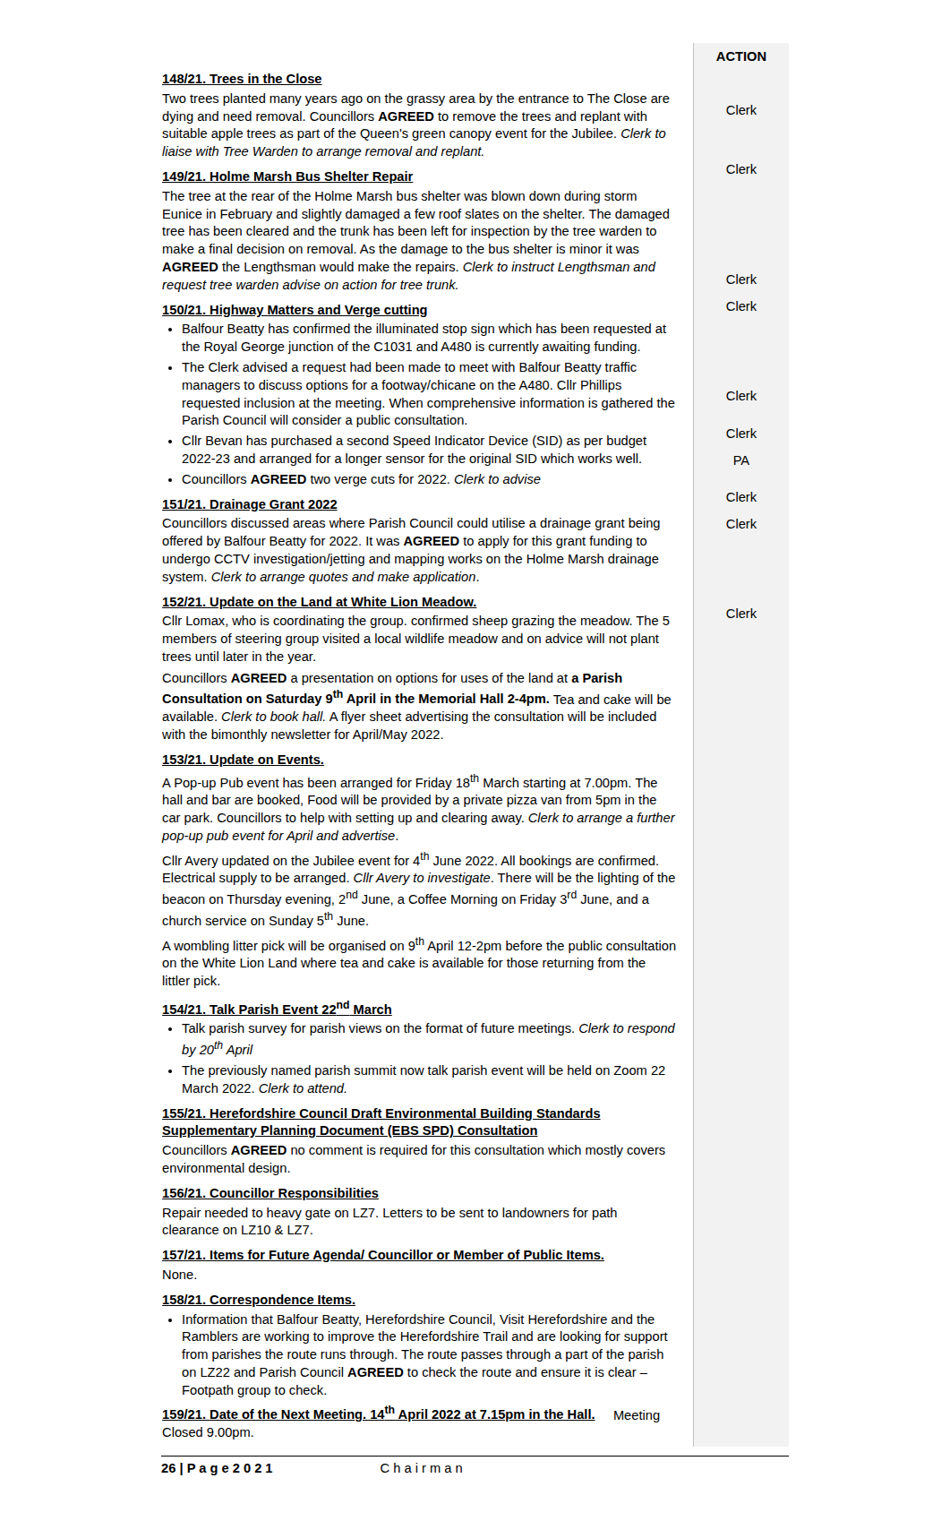| 148/21. Trees in the Close Two trees planted many years ago on the grassy area by the entrance to The Close are dying and need removal. Councillors AGREED to remove the trees and replant with suitable apple trees as part of the Queen's green canopy event for the Jubilee. Clerk to liaise with Tree Warden to arrange removal and replant. 149/21. Holme Marsh Bus Shelter Repair The tree at the rear of the Holme Marsh bus shelter was blown down during storm Eunice in February and slightly damaged a few roof slates on the shelter. The damaged tree has been cleared and the trunk has been left for inspection by the tree warden to make a final decision on removal. As the damage to the bus shelter is minor it was AGREED the Lengthsman would make the repairs. Clerk to instruct Lengthsman and request tree warden advise on action for tree trunk. 150/21. Highway Matters and Verge cutting Balfour Beatty has confirmed the illuminated stop sign which has been requested at the Royal George junction of the C1031 and A480 is currently awaiting funding. The Clerk advised a request had been made to meet with Balfour Beatty traffic managers to discuss options for a footway/chicane on the A480. Cllr Phillips requested inclusion at the meeting. When comprehensive information is gathered the Parish Council will consider a public consultation. Cllr Bevan has purchased a second Speed Indicator Device (SID) as per budget 2022-23 and arranged for a longer sensor for the original SID which works well. Councillors AGREED two verge cuts for 2022. Clerk to advise 151/21. Drainage Grant 2022 Councillors discussed areas where Parish Council could utilise a drainage grant being offered by Balfour Beatty for 2022. It was AGREED to apply for this grant funding to undergo CCTV investigation/jetting and mapping works on the Holme Marsh drainage system. Clerk to arrange quotes and make application . 152/21. Update on the Land at White Lion Meadow. Cllr Lomax, who is coordinating the group. confirmed sheep grazing the meadow. The 5 members of steering group visited a local wildlife meadow and on advice will not plant trees until later in the year. Councillors AGREED a presentation on options for uses of the land at a Parish Consultation on Saturday 9 th April in the Memorial Hall 2-4pm. Tea and cake will be available. Clerk to book hall. A flyer sheet advertising the consultation will be included with the bimonthly newsletter for April/May 2022. 153/21. Update on Events. A Pop-up Pub event has been arranged for Friday 18 th March starting at 7.00pm. The hall and bar are booked, Food will be provided by a private pizza van from 5pm in the car park. Councillors to help with setting up and clearing away. Clerk to arrange a further pop-up pub event for April and advertise . Cllr Avery updated on the Jubilee event for 4 th June 2022. All bookings are confirmed. Electrical supply to be arranged. Cllr Avery to investigate . There will be the lighting of the beacon on Thursday evening, 2 nd June, a Coffee Morning on Friday 3 rd June, and a church service on Sunday 5 th June. A wombling litter pick will be organised on 9 th April 12-2pm before the public consultation on the White Lion Land where tea and cake is available for those returning from the littler pick. 154/21. Talk Parish Event 22 nd March Talk parish survey for parish views on the format of future meetings. Clerk to respond by 20 th April The previously named parish summit now talk parish event will be held on Zoom 22 March 2022. Clerk to attend. 155/21. Herefordshire Council Draft Environmental Building Standards Supplementary Planning Document (EBS SPD) Consultation Councillors AGREED no comment is required for this consultation which mostly covers environmental design. 156/21. Councillor Responsibilities Repair needed to heavy gate on LZ7. Letters to be sent to landowners for path clearance on LZ10 & LZ7. 157/21. Items for Future Agenda/ Councillor or Member of Public Items. None. 158/21. Correspondence Items. Information that Balfour Beatty, Herefordshire Council, Visit Herefordshire and the Ramblers are working to improve the Herefordshire Trail and are looking for support from parishes the route runs through. The route passes through a part of the parish on LZ22 and Parish Council AGREED to check the route and ensure it is clear – Footpath group to check. 159/21. Date of the Next Meeting. 14 th April 2022 at 7.15pm in the Hall. Meeting Closed 9.00pm. | ACTION Clerk Clerk Clerk Clerk Clerk Clerk PA Clerk Clerk Clerk |
26 | P a g e 2 0 2 1 C h a i r m a n